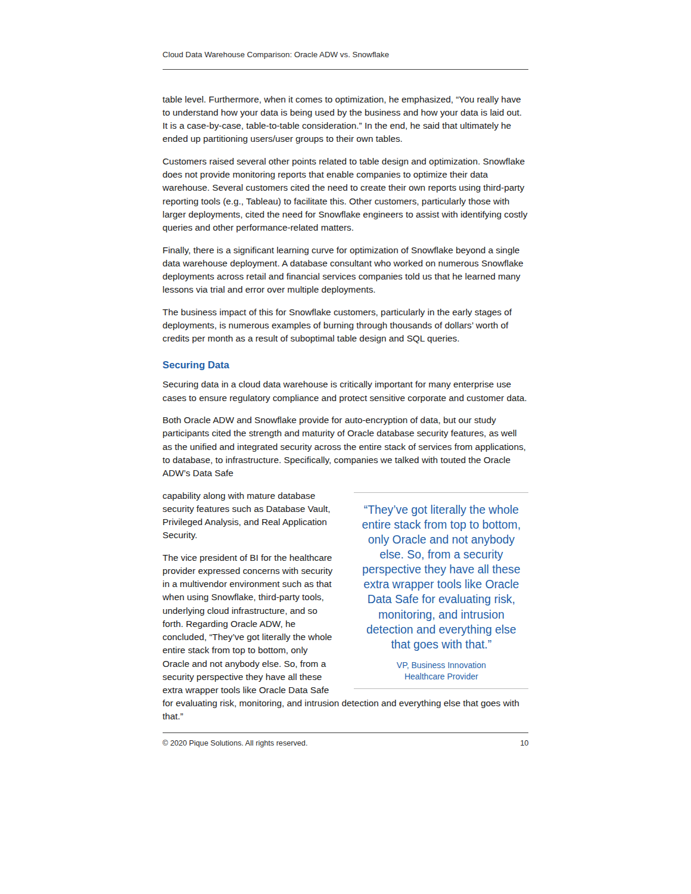Cloud Data Warehouse Comparison: Oracle ADW vs. Snowflake
table level. Furthermore, when it comes to optimization, he emphasized, “You really have to understand how your data is being used by the business and how your data is laid out. It is a case-by-case, table-to-table consideration.” In the end, he said that ultimately he ended up partitioning users/user groups to their own tables.
Customers raised several other points related to table design and optimization. Snowflake does not provide monitoring reports that enable companies to optimize their data warehouse. Several customers cited the need to create their own reports using third-party reporting tools (e.g., Tableau) to facilitate this. Other customers, particularly those with larger deployments, cited the need for Snowflake engineers to assist with identifying costly queries and other performance-related matters.
Finally, there is a significant learning curve for optimization of Snowflake beyond a single data warehouse deployment. A database consultant who worked on numerous Snowflake deployments across retail and financial services companies told us that he learned many lessons via trial and error over multiple deployments.
The business impact of this for Snowflake customers, particularly in the early stages of deployments, is numerous examples of burning through thousands of dollars’ worth of credits per month as a result of suboptimal table design and SQL queries.
Securing Data
Securing data in a cloud data warehouse is critically important for many enterprise use cases to ensure regulatory compliance and protect sensitive corporate and customer data.
Both Oracle ADW and Snowflake provide for auto-encryption of data, but our study participants cited the strength and maturity of Oracle database security features, as well as the unified and integrated security across the entire stack of services from applications, to database, to infrastructure. Specifically, companies we talked with touted the Oracle ADW’s Data Safe
“They’ve got literally the whole entire stack from top to bottom, only Oracle and not anybody else. So, from a security perspective they have all these extra wrapper tools like Oracle Data Safe for evaluating risk, monitoring, and intrusion detection and everything else that goes with that.”
VP, Business Innovation Healthcare Provider
capability along with mature database security features such as Database Vault, Privileged Analysis, and Real Application Security.
The vice president of BI for the healthcare provider expressed concerns with security in a multivendor environment such as that when using Snowflake, third-party tools, underlying cloud infrastructure, and so forth. Regarding Oracle ADW, he concluded, “They’ve got literally the whole entire stack from top to bottom, only Oracle and not anybody else. So, from a security perspective they have all these extra wrapper tools like Oracle Data Safe for evaluating risk, monitoring, and intrusion detection and everything else that goes with that.”
© 2020 Pique Solutions. All rights reserved. 10